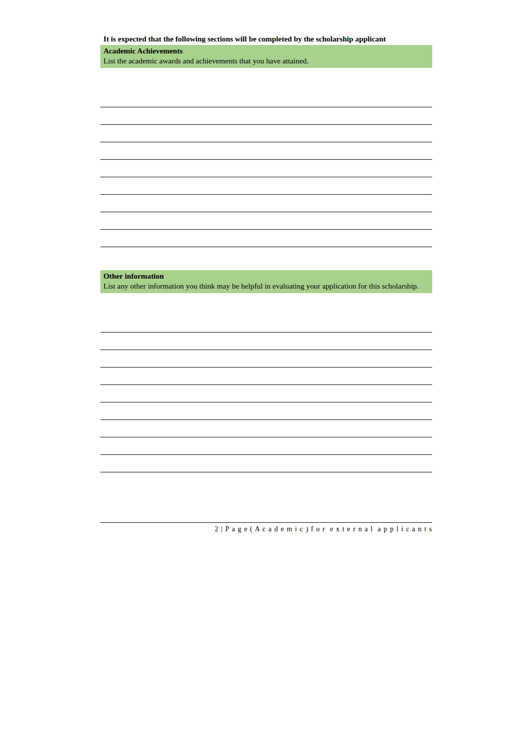It is expected that the following sections will be completed by the scholarship applicant
Academic Achievements
List the academic awards and achievements that you have attained.
Other information
List any other information you think may be helpful in evaluating your application for this scholarship.
2 | P a g e ( A c a d e m i c ) f o r e x t e r n a l a p p l i c a n t s